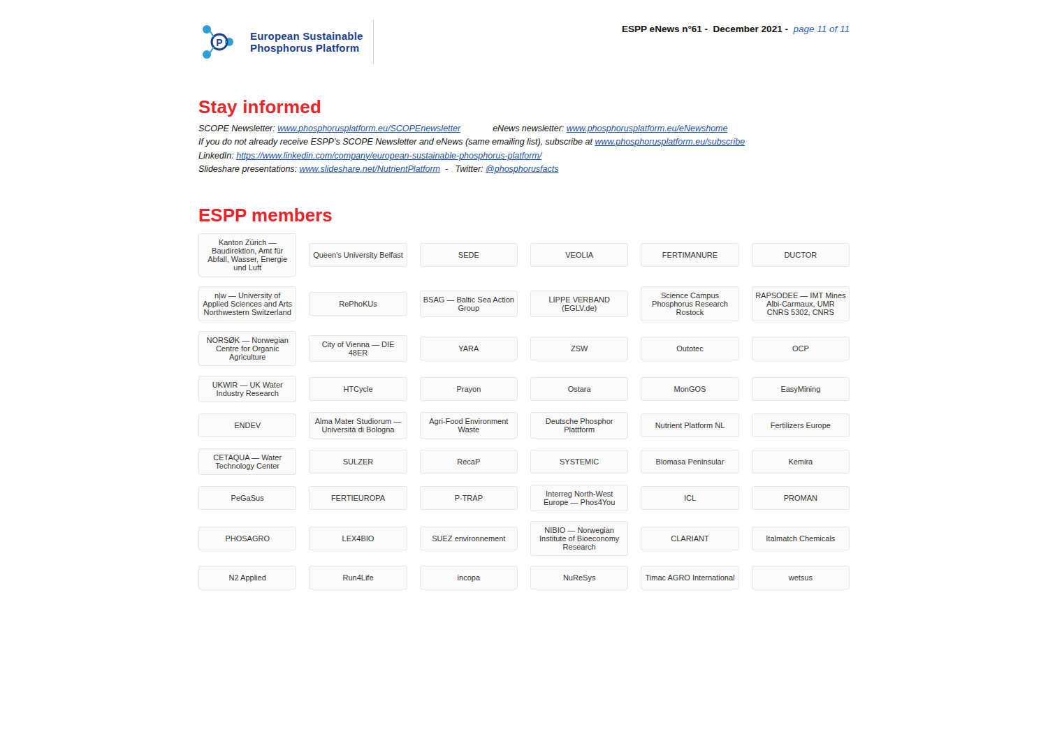P
European Sustainable
Phosphorus Platform
ESPP eNews n°61 - December 2021 - page 11 of 11
Stay informed
SCOPE Newsletter: www.phosphorusplatform.eu/SCOPEnewsletter eNews newsletter: www.phosphorusplatform.eu/eNewshome
If you do not already receive ESPP’s SCOPE Newsletter and eNews (same emailing list), subscribe at www.phosphorusplatform.eu/subscribe
LinkedIn: https://www.linkedin.com/company/european-sustainable-phosphorus-platform/
Slideshare presentations: www.slideshare.net/NutrientPlatform - Twitter: @phosphorusfacts
ESPP members
Kanton Zürich — Baudirektion, Amt für Abfall, Wasser, Energie und Luft Queen's University Belfast SEDE VEOLIA FERTIMANURE DUCTOR n|w — University of Applied Sciences and Arts Northwestern Switzerland RePhoKUs BSAG — Baltic Sea Action Group LIPPE VERBAND (EGLV.de) Science Campus Phosphorus Research Rostock RAPSODEE — IMT Mines Albi-Carmaux, UMR CNRS 5302, CNRS NORSØK — Norwegian Centre for Organic Agriculture City of Vienna — DIE 48ER YARA ZSW Outotec OCP UKWIR — UK Water Industry Research HTCycle Prayon Ostara MonGOS EasyMining ENDEV Alma Mater Studiorum — Università di Bologna Agri-Food Environment Waste Deutsche Phosphor Plattform Nutrient Platform NL Fertilizers Europe CETAQUA — Water Technology Center SULZER RecaP SYSTEMIC Biomasa Peninsular Kemira PeGaSus FERTIEUROPA P-TRAP Interreg North-West Europe — Phos4You ICL PROMAN PHOSAGRO LEX4BIO SUEZ environnement NIBIO — Norwegian Institute of Bioeconomy Research CLARIANT Italmatch Chemicals N2 Applied Run4Life incopa NuReSys Timac AGRO International wetsus